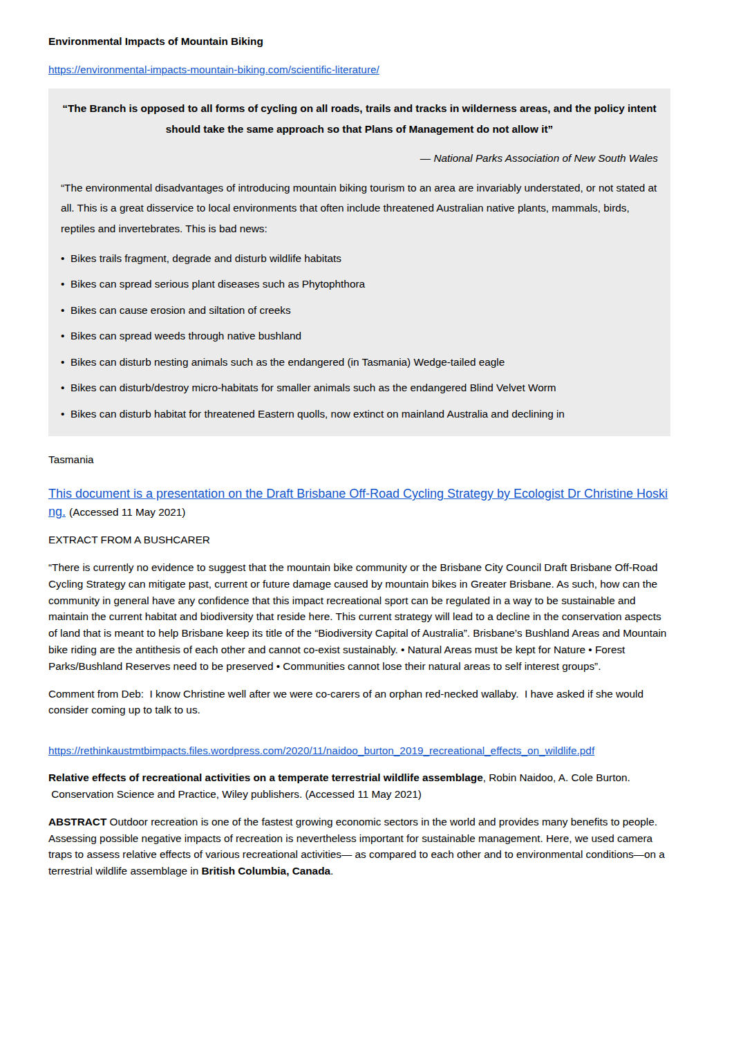Environmental Impacts of Mountain Biking
https://environmental-impacts-mountain-biking.com/scientific-literature/
“The Branch is opposed to all forms of cycling on all roads, trails and tracks in wilderness areas, and the policy intent should take the same approach so that Plans of Management do not allow it”
— National Parks Association of New South Wales
“The environmental disadvantages of introducing mountain biking tourism to an area are invariably understated, or not stated at all. This is a great disservice to local environments that often include threatened Australian native plants, mammals, birds, reptiles and invertebrates. This is bad news:
Bikes trails fragment, degrade and disturb wildlife habitats
Bikes can spread serious plant diseases such as Phytophthora
Bikes can cause erosion and siltation of creeks
Bikes can spread weeds through native bushland
Bikes can disturb nesting animals such as the endangered (in Tasmania) Wedge-tailed eagle
Bikes can disturb/destroy micro-habitats for smaller animals such as the endangered Blind Velvet Worm
Bikes can disturb habitat for threatened Eastern quolls, now extinct on mainland Australia and declining in
Tasmania
This document is a presentation on the Draft Brisbane Off-Road Cycling Strategy by Ecologist Dr Christine Hosking. (Accessed 11 May 2021)
EXTRACT FROM A BUSHCARER
“There is currently no evidence to suggest that the mountain bike community or the Brisbane City Council Draft Brisbane Off-Road Cycling Strategy can mitigate past, current or future damage caused by mountain bikes in Greater Brisbane. As such, how can the community in general have any confidence that this impact recreational sport can be regulated in a way to be sustainable and maintain the current habitat and biodiversity that reside here. This current strategy will lead to a decline in the conservation aspects of land that is meant to help Brisbane keep its title of the “Biodiversity Capital of Australia”. Brisbane’s Bushland Areas and Mountain bike riding are the antithesis of each other and cannot co-exist sustainably. • Natural Areas must be kept for Nature • Forest Parks/Bushland Reserves need to be preserved • Communities cannot lose their natural areas to self interest groups”.
Comment from Deb: I know Christine well after we were co-carers of an orphan red-necked wallaby. I have asked if she would consider coming up to talk to us.
https://rethinkaustmtbimpacts.files.wordpress.com/2020/11/naidoo_burton_2019_recreational_effects_on_wildlife.pdf
Relative effects of recreational activities on a temperate terrestrial wildlife assemblage, Robin Naidoo, A. Cole Burton. Conservation Science and Practice, Wiley publishers. (Accessed 11 May 2021)
ABSTRACT Outdoor recreation is one of the fastest growing economic sectors in the world and provides many benefits to people. Assessing possible negative impacts of recreation is nevertheless important for sustainable management. Here, we used camera traps to assess relative effects of various recreational activities— as compared to each other and to environmental conditions—on a terrestrial wildlife assemblage in British Columbia, Canada.